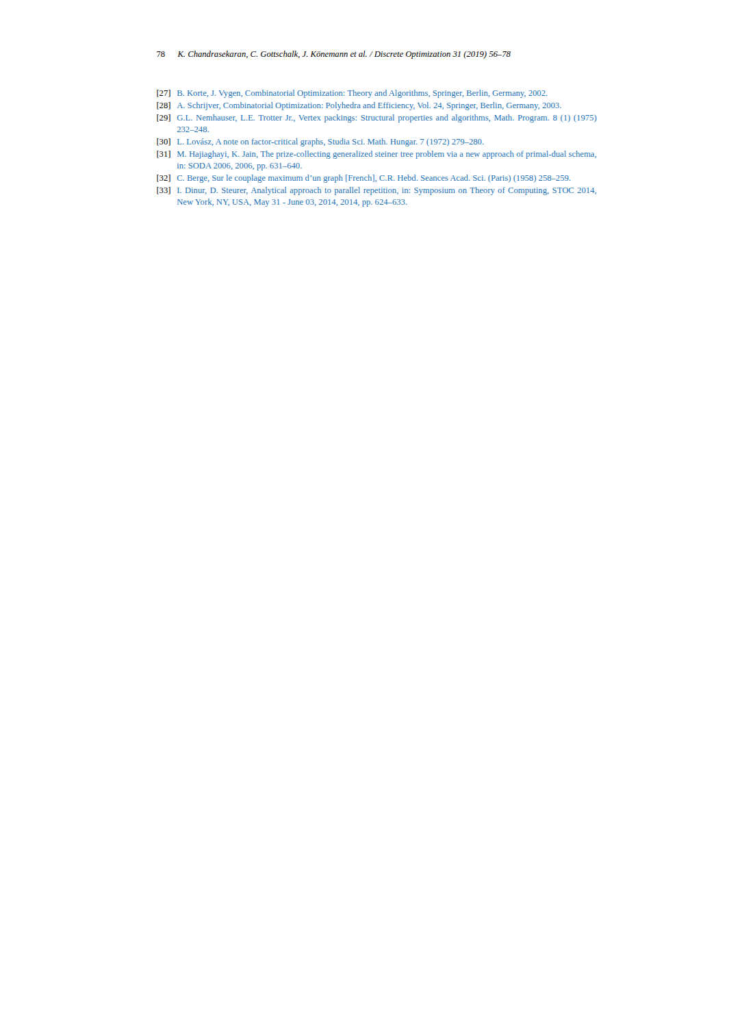78 K. Chandrasekaran, C. Gottschalk, J. Könemann et al. / Discrete Optimization 31 (2019) 56–78
[27] B. Korte, J. Vygen, Combinatorial Optimization: Theory and Algorithms, Springer, Berlin, Germany, 2002.
[28] A. Schrijver, Combinatorial Optimization: Polyhedra and Efficiency, Vol. 24, Springer, Berlin, Germany, 2003.
[29] G.L. Nemhauser, L.E. Trotter Jr., Vertex packings: Structural properties and algorithms, Math. Program. 8 (1) (1975) 232–248.
[30] L. Lovász, A note on factor-critical graphs, Studia Sci. Math. Hungar. 7 (1972) 279–280.
[31] M. Hajiaghayi, K. Jain, The prize-collecting generalized steiner tree problem via a new approach of primal-dual schema, in: SODA 2006, 2006, pp. 631–640.
[32] C. Berge, Sur le couplage maximum d’un graph [French], C.R. Hebd. Seances Acad. Sci. (Paris) (1958) 258–259.
[33] I. Dinur, D. Steurer, Analytical approach to parallel repetition, in: Symposium on Theory of Computing, STOC 2014, New York, NY, USA, May 31 - June 03, 2014, 2014, pp. 624–633.